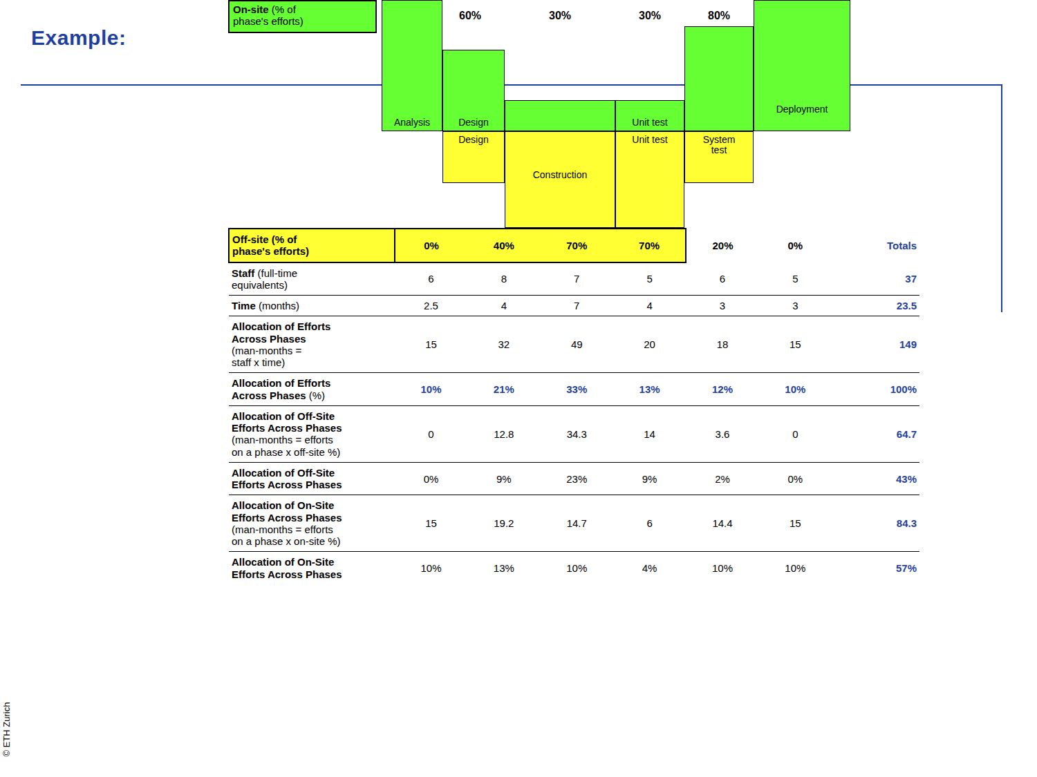Example:
DOSE- 26 -
© ETH Zurich
On-site (% of
phase's efforts)
100%
60%
30%
30%
80%
100%
Analysis
Design
Unit test
Deployment
Design
Construction
Unit test
System
test
| Off-site (% of phase's efforts) | 0% | 40% | 70% | 70% | 20% | 0% | Totals |
| Staff (full-time equivalents) | 6 | 8 | 7 | 5 | 6 | 5 | 37 |
| Time (months) | 2.5 | 4 | 7 | 4 | 3 | 3 | 23.5 |
| Allocation of Efforts Across Phases (man-months = staff x time) | 15 | 32 | 49 | 20 | 18 | 15 | 149 |
| Allocation of Efforts Across Phases (%) | 10% | 21% | 33% | 13% | 12% | 10% | 100% |
| Allocation of Off-Site Efforts Across Phases (man-months = efforts on a phase x off-site %) | 0 | 12.8 | 34.3 | 14 | 3.6 | 0 | 64.7 |
| Allocation of Off-Site Efforts Across Phases | 0% | 9% | 23% | 9% | 2% | 0% | 43% |
| Allocation of On-Site Efforts Across Phases (man-months = efforts on a phase x on-site %) | 15 | 19.2 | 14.7 | 6 | 14.4 | 15 | 84.3 |
| Allocation of On-Site Efforts Across Phases | 10% | 13% | 10% | 4% | 10% | 10% | 57% |